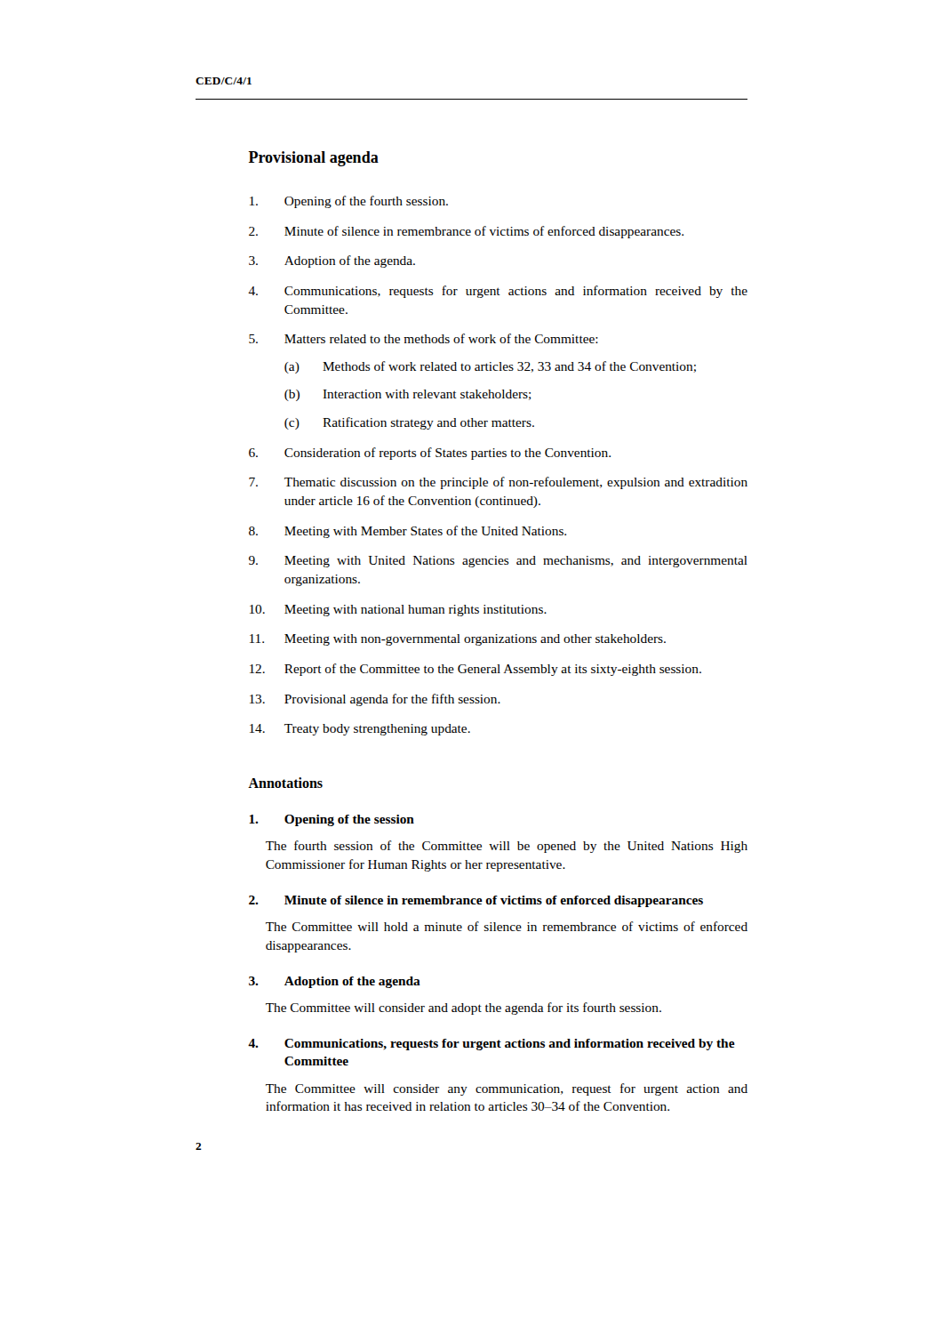CED/C/4/1
Provisional agenda
1. Opening of the fourth session.
2. Minute of silence in remembrance of victims of enforced disappearances.
3. Adoption of the agenda.
4. Communications, requests for urgent actions and information received by the Committee.
5. Matters related to the methods of work of the Committee:
(a) Methods of work related to articles 32, 33 and 34 of the Convention;
(b) Interaction with relevant stakeholders;
(c) Ratification strategy and other matters.
6. Consideration of reports of States parties to the Convention.
7. Thematic discussion on the principle of non-refoulement, expulsion and extradition under article 16 of the Convention (continued).
8. Meeting with Member States of the United Nations.
9. Meeting with United Nations agencies and mechanisms, and intergovernmental organizations.
10. Meeting with national human rights institutions.
11. Meeting with non-governmental organizations and other stakeholders.
12. Report of the Committee to the General Assembly at its sixty-eighth session.
13. Provisional agenda for the fifth session.
14. Treaty body strengthening update.
Annotations
1. Opening of the session
The fourth session of the Committee will be opened by the United Nations High Commissioner for Human Rights or her representative.
2. Minute of silence in remembrance of victims of enforced disappearances
The Committee will hold a minute of silence in remembrance of victims of enforced disappearances.
3. Adoption of the agenda
The Committee will consider and adopt the agenda for its fourth session.
4. Communications, requests for urgent actions and information received by the Committee
The Committee will consider any communication, request for urgent action and information it has received in relation to articles 30–34 of the Convention.
2